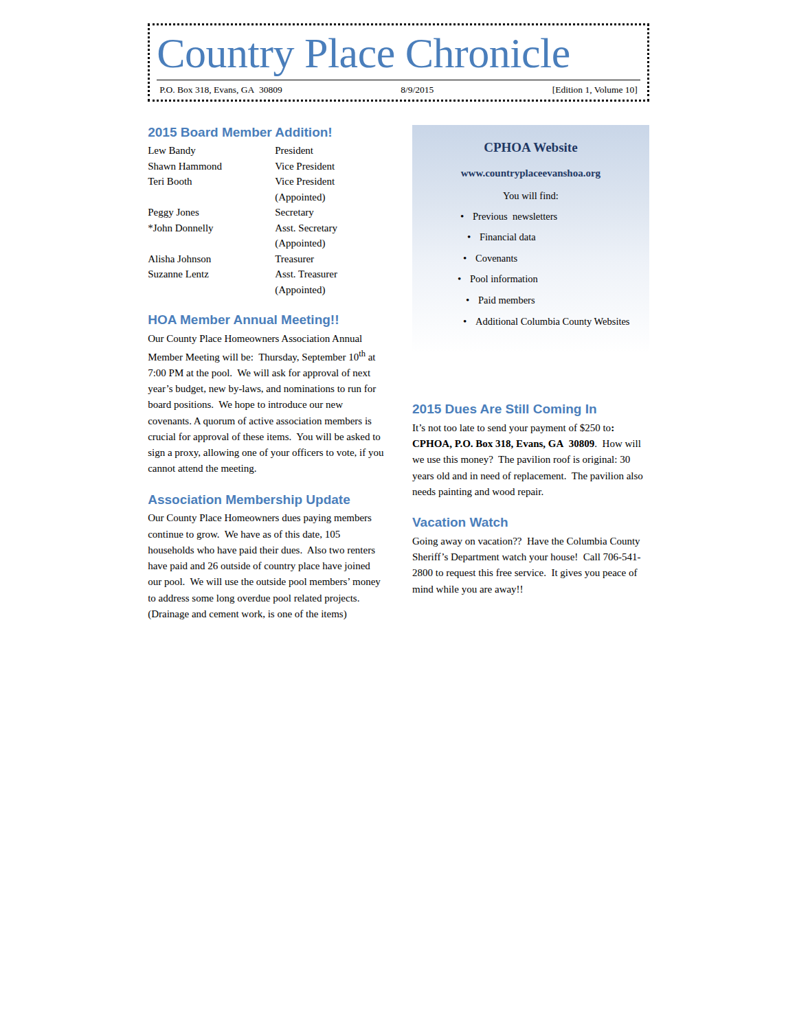Country Place Chronicle
P.O. Box 318, Evans, GA 30809 8/9/2015 [Edition 1, Volume 10]
2015 Board Member Addition!
| Lew Bandy | President |
| Shawn Hammond | Vice President |
| Teri Booth | Vice President (Appointed) |
| Peggy Jones | Secretary |
| *John Donnelly | Asst. Secretary (Appointed) |
| Alisha Johnson | Treasurer |
| Suzanne Lentz | Asst. Treasurer (Appointed) |
HOA Member Annual Meeting!!
Our County Place Homeowners Association Annual Member Meeting will be: Thursday, September 10th at 7:00 PM at the pool. We will ask for approval of next year’s budget, new by-laws, and nominations to run for board positions. We hope to introduce our new covenants. A quorum of active association members is crucial for approval of these items. You will be asked to sign a proxy, allowing one of your officers to vote, if you cannot attend the meeting.
Association Membership Update
Our County Place Homeowners dues paying members continue to grow. We have as of this date, 105 households who have paid their dues. Also two renters have paid and 26 outside of country place have joined our pool. We will use the outside pool members’ money to address some long overdue pool related projects. (Drainage and cement work, is one of the items)
CPHOA Website
www.countryplaceevanshoa.org
You will find:
Previous newsletters
Financial data
Covenants
Pool information
Paid members
Additional Columbia County Websites
2015 Dues Are Still Coming In
It’s not too late to send your payment of $250 to: CPHOA, P.O. Box 318, Evans, GA 30809. How will we use this money? The pavilion roof is original: 30 years old and in need of replacement. The pavilion also needs painting and wood repair.
Vacation Watch
Going away on vacation?? Have the Columbia County Sheriff’s Department watch your house! Call 706-541-2800 to request this free service. It gives you peace of mind while you are away!!